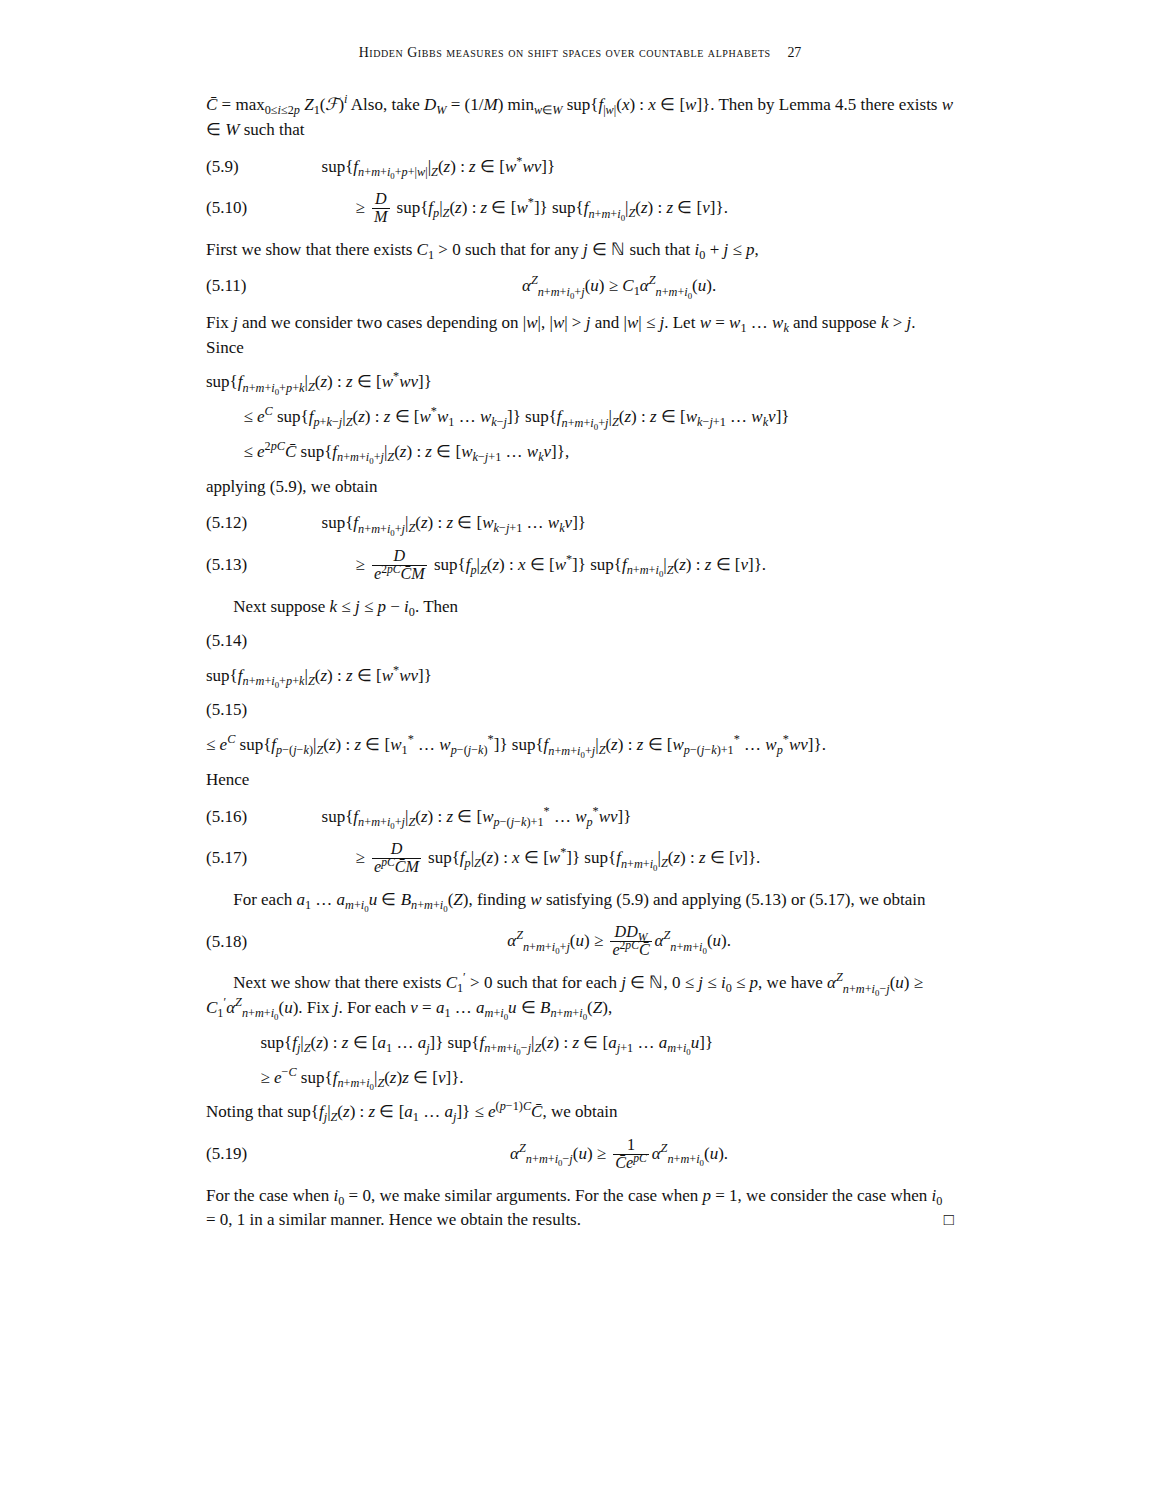Hidden Gibbs measures on shift spaces over countable alphabets 27
C̄ = max0≤i≤2p Z1(ℱ)i Also, take DW = (1/M) minw∈W sup{f|w|(x) : x ∈ [w]}. Then by Lemma 4.5 there exists w ∈ W such that
(5.9)
sup{fn+m+i0+p+|w||Z(z) : z ∈ [w*wv]}
(5.10)
≥ DM sup{fp|Z(z) : z ∈ [w*]} sup{fn+m+i0|Z(z) : z ∈ [v]}.
First we show that there exists C1 > 0 such that for any j ∈ ℕ such that i0 + j ≤ p,
(5.11)
αZn+m+i0+j(u) ≥ C1αZn+m+i0(u).
Fix j and we consider two cases depending on |w|, |w| > j and |w| ≤ j. Let w = w1 … wk and suppose k > j. Since
sup{fn+m+i0+p+k|Z(z) : z ∈ [w*wv]}
≤ eC sup{fp+k−j|Z(z) : z ∈ [w*w1 … wk−j]} sup{fn+m+i0+j|Z(z) : z ∈ [wk−j+1 … wkv]}
≤ e2pCC̄ sup{fn+m+i0+j|Z(z) : z ∈ [wk−j+1 … wkv]},
applying (5.9), we obtain
(5.12)
sup{fn+m+i0+j|Z(z) : z ∈ [wk−j+1 … wkv]}
(5.13)
≥ De2pCC̄M sup{fp|Z(z) : x ∈ [w*]} sup{fn+m+i0|Z(z) : z ∈ [v]}.
Next suppose k ≤ j ≤ p − i0. Then
(5.14)
sup{fn+m+i0+p+k|Z(z) : z ∈ [w*wv]}
(5.15)
≤ eC sup{fp−(j−k)|Z(z) : z ∈ [w1* … wp−(j−k)*]} sup{fn+m+i0+j|Z(z) : z ∈ [wp−(j−k)+1* … wp*wv]}.
Hence
(5.16)
sup{fn+m+i0+j|Z(z) : z ∈ [wp−(j−k)+1* … wp*wv]}
(5.17)
≥ DepCC̄M sup{fp|Z(z) : x ∈ [w*]} sup{fn+m+i0|Z(z) : z ∈ [v]}.
For each a1 … am+i0u ∈ Bn+m+i0(Z), finding w satisfying (5.9) and applying (5.13) or (5.17), we obtain
(5.18)
αZn+m+i0+j(u) ≥ DDW e2pCC̄αZn+m+i0(u).
Next we show that there exists C1′ > 0 such that for each j ∈ ℕ, 0 ≤ j ≤ i0 ≤ p, we have αZn+m+i0−j(u) ≥ C1′αZn+m+i0(u). Fix j. For each v = a1 … am+i0u ∈ Bn+m+i0(Z),
sup{fj|Z(z) : z ∈ [a1 … aj]} sup{fn+m+i0−j|Z(z) : z ∈ [aj+1 … am+i0u]}
≥ e−C sup{fn+m+i0|Z(z)z ∈ [v]}.
Noting that sup{fj|Z(z) : z ∈ [a1 … aj]} ≤ e(p−1)CC̄, we obtain
(5.19)
αZn+m+i0−j(u) ≥ 1 C̄epC αZn+m+i0(u).
For the case when i0 = 0, we make similar arguments. For the case when p = 1, we consider the case when i0 = 0, 1 in a similar manner. Hence we obtain the results. □